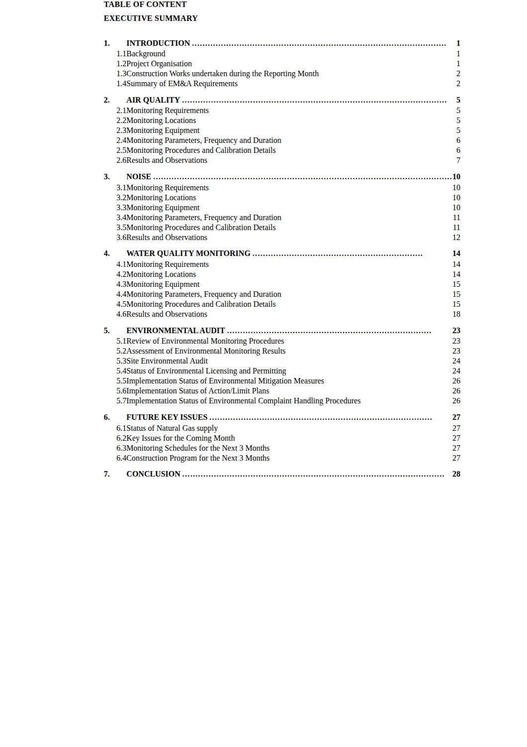TABLE OF CONTENT
EXECUTIVE SUMMARY
| 1. | INTRODUCTION ................................................................................................. | 1 |
| 1.1 | Background | 1 |
| 1.2 | Project Organisation | 1 |
| 1.3 | Construction Works undertaken during the Reporting Month | 2 |
| 1.4 | Summary of EM&A Requirements | 2 |
| 2. | AIR QUALITY ..................................................................................................... | 5 |
| 2.1 | Monitoring Requirements | 5 |
| 2.2 | Monitoring Locations | 5 |
| 2.3 | Monitoring Equipment | 5 |
| 2.4 | Monitoring Parameters, Frequency and Duration | 6 |
| 2.5 | Monitoring Procedures and Calibration Details | 6 |
| 2.6 | Results and Observations | 7 |
| 3. | NOISE .................................................................................................................. | 10 |
| 3.1 | Monitoring Requirements | 10 |
| 3.2 | Monitoring Locations | 10 |
| 3.3 | Monitoring Equipment | 10 |
| 3.4 | Monitoring Parameters, Frequency and Duration | 11 |
| 3.5 | Monitoring Procedures and Calibration Details | 11 |
| 3.6 | Results and Observations | 12 |
| 4. | WATER QUALITY MONITORING ................................................................. | 14 |
| 4.1 | Monitoring Requirements | 14 |
| 4.2 | Monitoring Locations | 14 |
| 4.3 | Monitoring Equipment | 15 |
| 4.4 | Monitoring Parameters, Frequency and Duration | 15 |
| 4.5 | Monitoring Procedures and Calibration Details | 15 |
| 4.6 | Results and Observations | 18 |
| 5. | ENVIRONMENTAL AUDIT .............................................................................. | 23 |
| 5.1 | Review of Environmental Monitoring Procedures | 23 |
| 5.2 | Assessment of Environmental Monitoring Results | 23 |
| 5.3 | Site Environmental Audit | 24 |
| 5.4 | Status of Environmental Licensing and Permitting | 24 |
| 5.5 | Implementation Status of Environmental Mitigation Measures | 26 |
| 5.6 | Implementation Status of Action/Limit Plans | 26 |
| 5.7 | Implementation Status of Environmental Complaint Handling Procedures | 26 |
| 6. | FUTURE KEY ISSUES ..................................................................................... | 27 |
| 6.1 | Status of Natural Gas supply | 27 |
| 6.2 | Key Issues for the Coming Month | 27 |
| 6.3 | Monitoring Schedules for the Next 3 Months | 27 |
| 6.4 | Construction Program for the Next 3 Months | 27 |
| 7. | CONCLUSION .................................................................................................... | 28 |